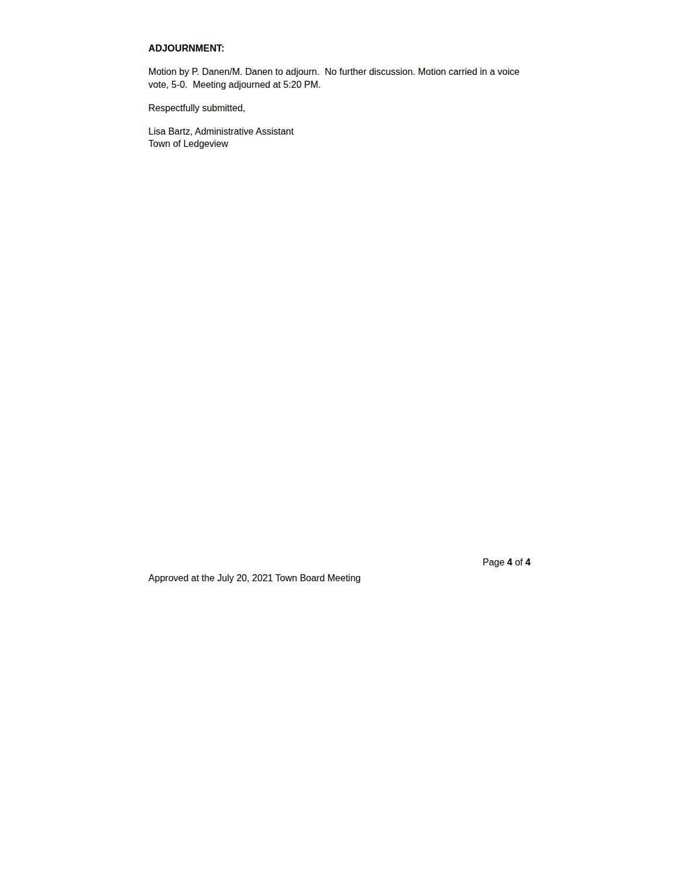ADJOURNMENT:
Motion by P. Danen/M. Danen to adjourn. No further discussion. Motion carried in a voice vote, 5-0. Meeting adjourned at 5:20 PM.
Respectfully submitted,
Lisa Bartz, Administrative Assistant
Town of Ledgeview
Page 4 of 4
Approved at the July 20, 2021 Town Board Meeting